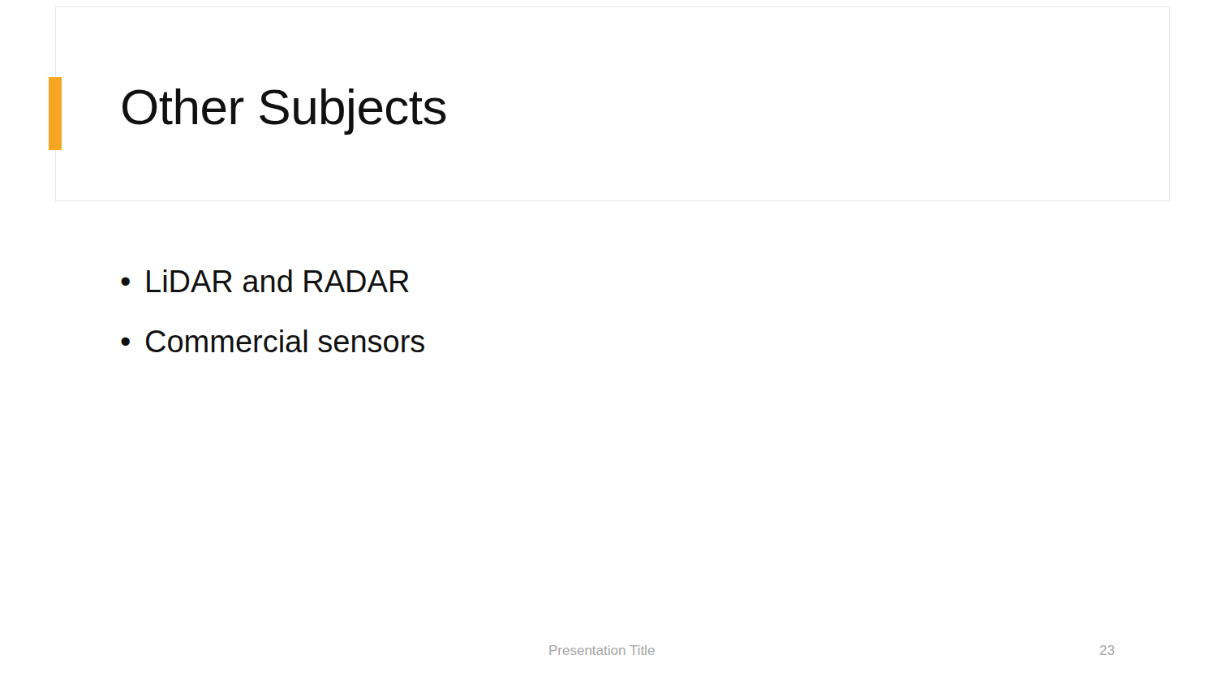Other Subjects
LiDAR and RADAR
Commercial sensors
Presentation Title
23